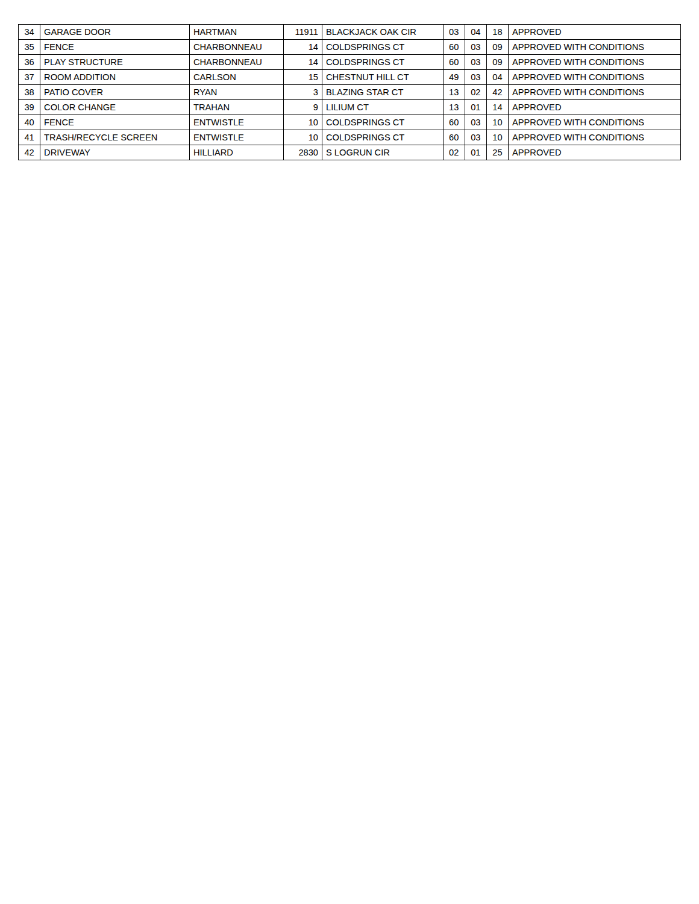| 34 | GARAGE DOOR | HARTMAN | 11911 | BLACKJACK OAK CIR | 03 | 04 | 18 | APPROVED |
| 35 | FENCE | CHARBONNEAU | 14 | COLDSPRINGS CT | 60 | 03 | 09 | APPROVED WITH CONDITIONS |
| 36 | PLAY STRUCTURE | CHARBONNEAU | 14 | COLDSPRINGS CT | 60 | 03 | 09 | APPROVED WITH CONDITIONS |
| 37 | ROOM ADDITION | CARLSON | 15 | CHESTNUT HILL CT | 49 | 03 | 04 | APPROVED WITH CONDITIONS |
| 38 | PATIO COVER | RYAN | 3 | BLAZING STAR CT | 13 | 02 | 42 | APPROVED WITH CONDITIONS |
| 39 | COLOR CHANGE | TRAHAN | 9 | LILIUM CT | 13 | 01 | 14 | APPROVED |
| 40 | FENCE | ENTWISTLE | 10 | COLDSPRINGS CT | 60 | 03 | 10 | APPROVED WITH CONDITIONS |
| 41 | TRASH/RECYCLE SCREEN | ENTWISTLE | 10 | COLDSPRINGS CT | 60 | 03 | 10 | APPROVED WITH CONDITIONS |
| 42 | DRIVEWAY | HILLIARD | 2830 | S LOGRUN CIR | 02 | 01 | 25 | APPROVED |